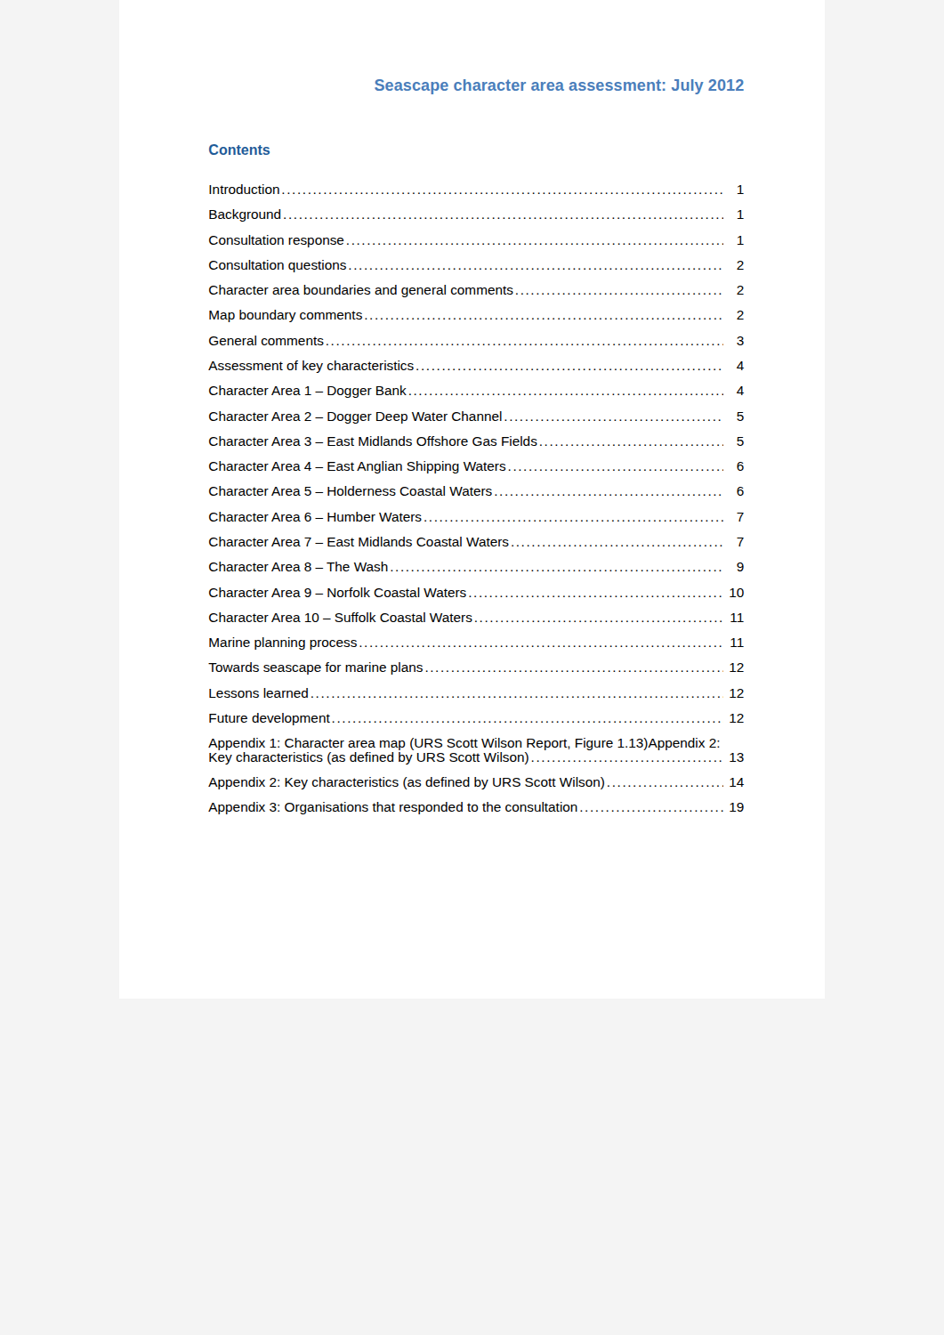Seascape character area assessment: July 2012
Contents
Introduction ........................................................................................................... 1
Background ......................................................................................................... 1
Consultation response ............................................................................................. 1
Consultation questions ........................................................................................... 2
Character area boundaries and general comments .................................................. 2
Map boundary comments ....................................................................................... 2
General comments ................................................................................................ 3
Assessment of key characteristics ............................................................................. 4
Character Area 1 – Dogger Bank ............................................................................. 4
Character Area 2 – Dogger Deep Water Channel .................................................... 5
Character Area 3 – East Midlands Offshore Gas Fields ......................................... 5
Character Area 4 – East Anglian Shipping Waters .................................................. 6
Character Area 5 – Holderness Coastal Waters ..................................................... 6
Character Area 6 – Humber Waters ......................................................................... 7
Character Area 7 – East Midlands Coastal Waters ................................................. 7
Character Area 8 – The Wash ................................................................................ 9
Character Area 9 – Norfolk Coastal Waters ........................................................... 10
Character Area 10 – Suffolk Coastal Waters .......................................................... 11
Marine planning process .......................................................................................... 11
Towards seascape for marine plans ......................................................................... 12
Lessons learned ................................................................................................... 12
Future development .............................................................................................. 12
Appendix 1: Character area map (URS Scott Wilson Report, Figure 1.13)Appendix 2: Key characteristics (as defined by URS Scott Wilson) ............................................ 13
Appendix 2: Key characteristics (as defined by URS Scott Wilson) ......................... 14
Appendix 3: Organisations that responded to the consultation ............................... 19